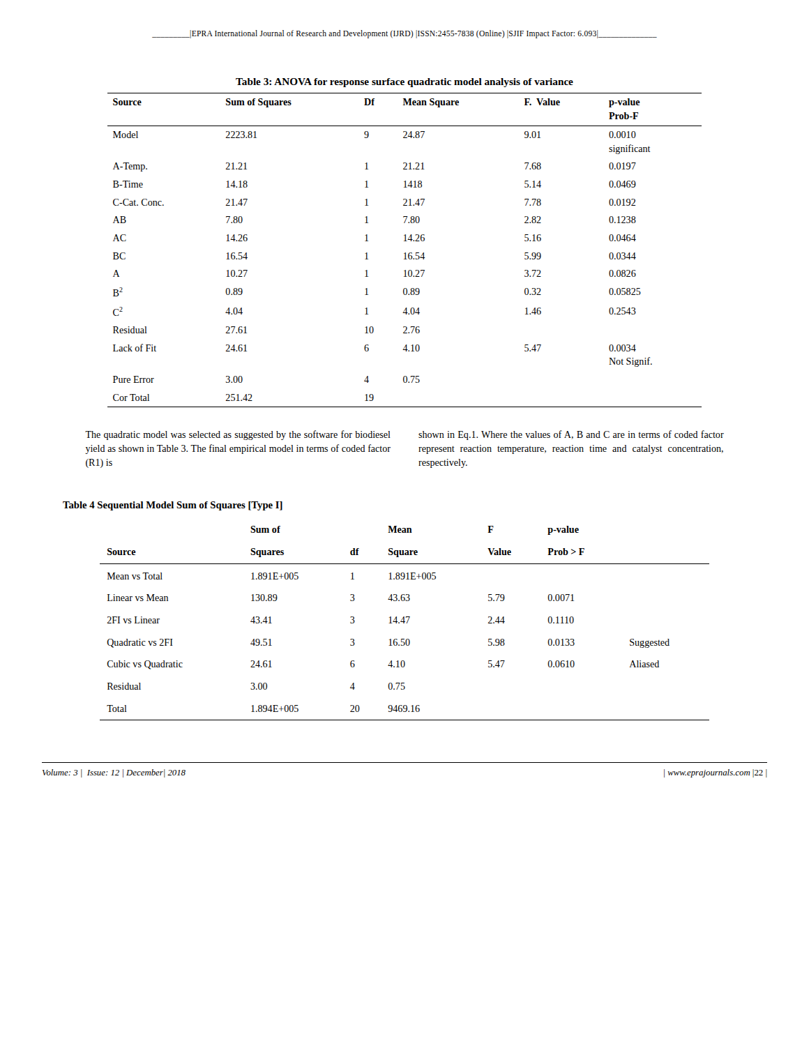_________|EPRA International Journal of Research and Development (IJRD) |ISSN:2455-7838 (Online) |SJIF Impact Factor: 6.093|______________
Table 3: ANOVA for response surface quadratic model analysis of variance
| Source | Sum of Squares | Df | Mean Square | F. Value | p-value Prob-F |
| --- | --- | --- | --- | --- | --- |
| Model | 2223.81 | 9 | 24.87 | 9.01 | 0.0010 significant |
| A-Temp. | 21.21 | 1 | 21.21 | 7.68 | 0.0197 |
| B-Time | 14.18 | 1 | 1418 | 5.14 | 0.0469 |
| C-Cat. Conc. | 21.47 | 1 | 21.47 | 7.78 | 0.0192 |
| AB | 7.80 | 1 | 7.80 | 2.82 | 0.1238 |
| AC | 14.26 | 1 | 14.26 | 5.16 | 0.0464 |
| BC | 16.54 | 1 | 16.54 | 5.99 | 0.0344 |
| A | 10.27 | 1 | 10.27 | 3.72 | 0.0826 |
| B 2 | 0.89 | 1 | 0.89 | 0.32 | 0.05825 |
| C 2 | 4.04 | 1 | 4.04 | 1.46 | 0.2543 |
| Residual | 27.61 | 10 | 2.76 | | |
| Lack of Fit | 24.61 | 6 | 4.10 | 5.47 | 0.0034 Not Signif. |
| Pure Error | 3.00 | 4 | 0.75 | | |
| Cor Total | 251.42 | 19 | | | |
The quadratic model was selected as suggested by the software for biodiesel yield as shown in Table 3. The final empirical model in terms of coded factor (R1) is
shown in Eq.1. Where the values of A, B and C are in terms of coded factor represent reaction temperature, reaction time and catalyst concentration, respectively.
Table 4 Sequential Model Sum of Squares [Type I]
| | Sum of | | Mean | F | p-value | |
| --- | --- | --- | --- | --- | --- | --- |
| Source | Squares | df | Square | Value | Prob > F | |
| Mean vs Total | 1.891E+005 | 1 | 1.891E+005 | | | |
| Linear vs Mean | 130.89 | 3 | 43.63 | 5.79 | 0.0071 | |
| 2FI vs Linear | 43.41 | 3 | 14.47 | 2.44 | 0.1110 | |
| Quadratic vs 2FI | 49.51 | 3 | 16.50 | 5.98 | 0.0133 | Suggested |
| Cubic vs Quadratic | 24.61 | 6 | 4.10 | 5.47 | 0.0610 | Aliased |
| Residual | 3.00 | 4 | 0.75 | | | |
| Total | 1.894E+005 | 20 | 9469.16 | | | |
Volume: 3 | Issue: 12 | December| 2018
| www.eprajournals.com |22 |